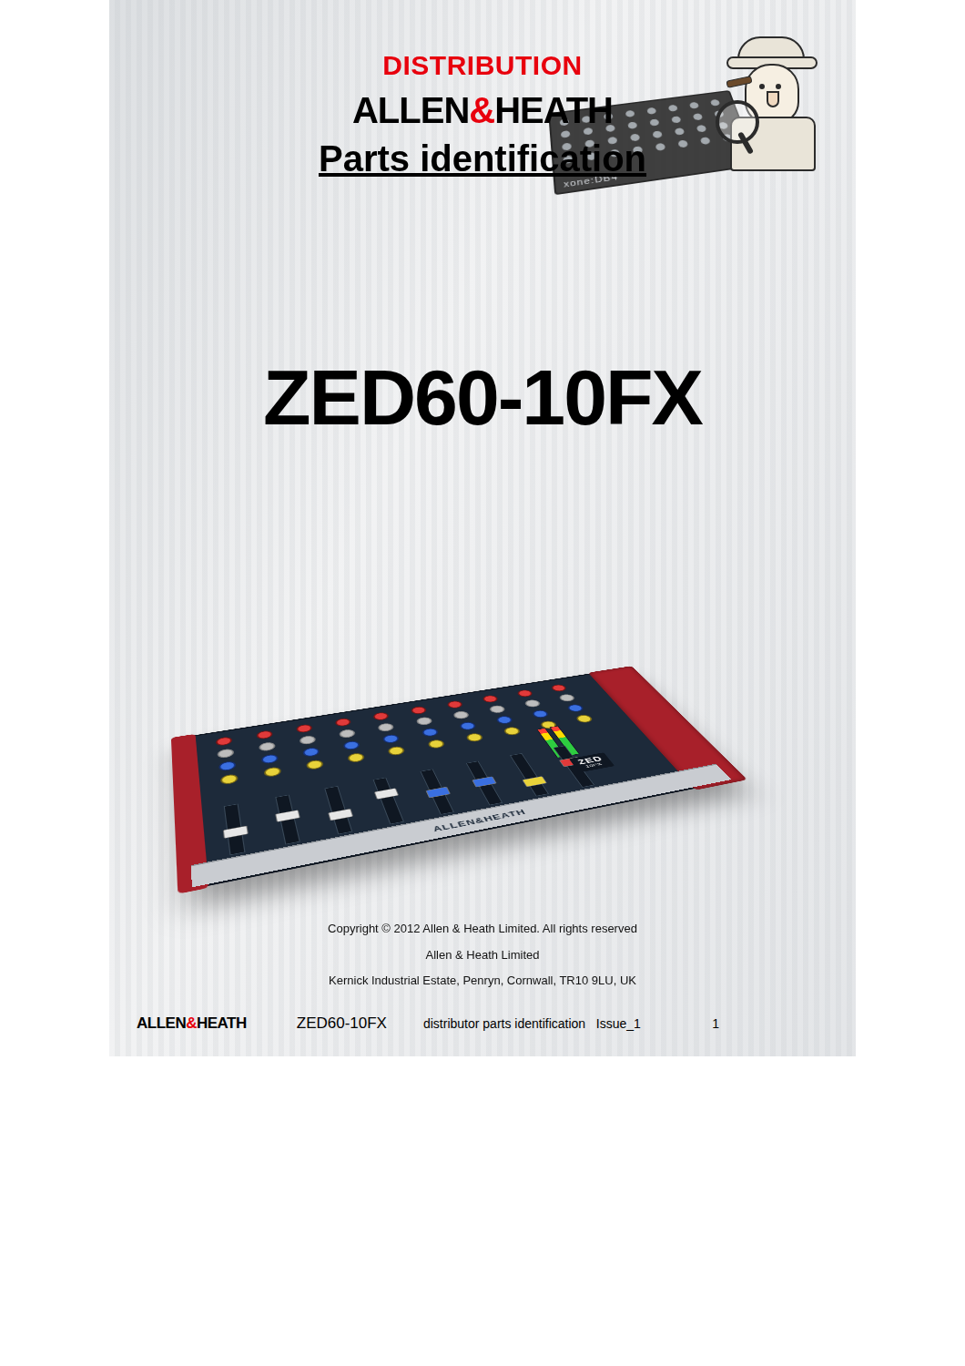xone:DB4
DISTRIBUTION
ALLEN&HEATH
Parts identification
ZED60-10FX
ZED10FX
ALLEN&HEATH
Copyright © 2012 Allen & Heath Limited. All rights reserved
Allen & Heath Limited
Kernick Industrial Estate, Penryn, Cornwall, TR10 9LU, UK
ALLEN&HEATH ZED60-10FX distributor parts identification Issue_1 1